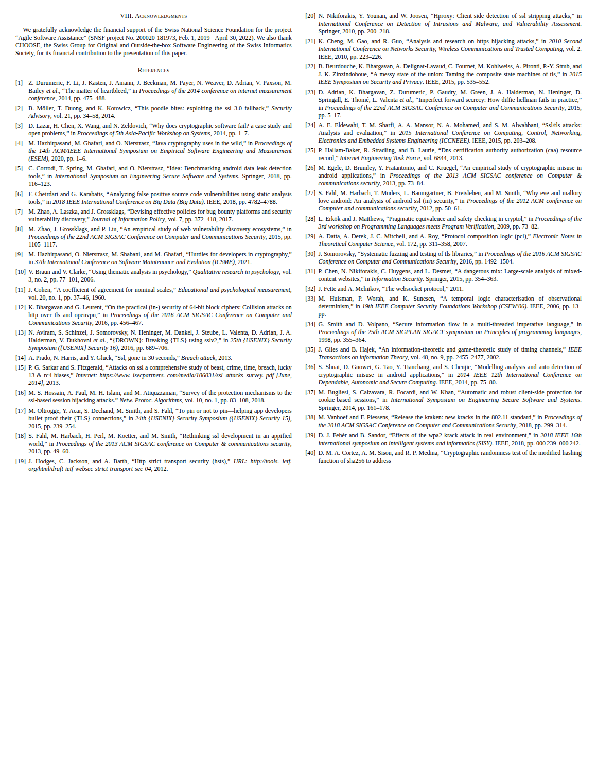VIII. Acknowledgments
We gratefully acknowledge the financial support of the Swiss National Science Foundation for the project “Agile Software Assistance” (SNSF project No. 200020-181973, Feb. 1, 2019 - April 30, 2022). We also thank CHOOSE, the Swiss Group for Original and Outside-the-box Software Engineering of the Swiss Informatics Society, for its financial contribution to the presentation of this paper.
References
Z. Durumeric, F. Li, J. Kasten, J. Amann, J. Beekman, M. Payer, N. Weaver, D. Adrian, V. Paxson, M. Bailey et al., “The matter of heartbleed,” in Proceedings of the 2014 conference on internet measurement conference, 2014, pp. 475–488.
B. Möller, T. Duong, and K. Kotowicz, “This poodle bites: exploiting the ssl 3.0 fallback,” Security Advisory, vol. 21, pp. 34–58, 2014.
D. Lazar, H. Chen, X. Wang, and N. Zeldovich, “Why does cryptographic software fail? a case study and open problems,” in Proceedings of 5th Asia-Pacific Workshop on Systems, 2014, pp. 1–7.
M. Hazhirpasand, M. Ghafari, and O. Nierstrasz, “Java cryptography uses in the wild,” in Proceedings of the 14th ACM/IEEE International Symposium on Empirical Software Engineering and Measurement (ESEM), 2020, pp. 1–6.
C. Corrodi, T. Spring, M. Ghafari, and O. Nierstrasz, “Idea: Benchmarking android data leak detection tools,” in International Symposium on Engineering Secure Software and Systems. Springer, 2018, pp. 116–123.
F. Cheirdari and G. Karabatis, “Analyzing false positive source code vulnerabilities using static analysis tools,” in 2018 IEEE International Conference on Big Data (Big Data). IEEE, 2018, pp. 4782–4788.
M. Zhao, A. Laszka, and J. Grossklags, “Devising effective policies for bug-bounty platforms and security vulnerability discovery,” Journal of Information Policy, vol. 7, pp. 372–418, 2017.
M. Zhao, J. Grossklags, and P. Liu, “An empirical study of web vulnerability discovery ecosystems,” in Proceedings of the 22nd ACM SIGSAC Conference on Computer and Communications Security, 2015, pp. 1105–1117.
M. Hazhirpasand, O. Nierstrasz, M. Shabani, and M. Ghafari, “Hurdles for developers in cryptography,” in 37th International Conference on Software Maintenance and Evolution (ICSME), 2021.
V. Braun and V. Clarke, “Using thematic analysis in psychology,” Qualitative research in psychology, vol. 3, no. 2, pp. 77–101, 2006.
J. Cohen, “A coefficient of agreement for nominal scales,” Educational and psychological measurement, vol. 20, no. 1, pp. 37–46, 1960.
K. Bhargavan and G. Leurent, “On the practical (in-) security of 64-bit block ciphers: Collision attacks on http over tls and openvpn,” in Proceedings of the 2016 ACM SIGSAC Conference on Computer and Communications Security, 2016, pp. 456–467.
N. Aviram, S. Schinzel, J. Somorovsky, N. Heninger, M. Dankel, J. Steube, L. Valenta, D. Adrian, J. A. Halderman, V. Dukhovni et al., “{DROWN}: Breaking {TLS} using sslv2,” in 25th {USENIX} Security Symposium ({USENIX} Security 16), 2016, pp. 689–706.
A. Prado, N. Harris, and Y. Gluck, “Ssl, gone in 30 seconds,” Breach attack, 2013.
P. G. Sarkar and S. Fitzgerald, “Attacks on ssl a comprehensive study of beast, crime, time, breach, lucky 13 & rc4 biases,” Internet: https://www. isecpartners. com/media/106031/ssl_attacks_survey. pdf [June, 2014], 2013.
M. S. Hossain, A. Paul, M. H. Islam, and M. Atiquzzaman, “Survey of the protection mechanisms to the ssl-based session hijacking attacks.” Netw. Protoc. Algorithms, vol. 10, no. 1, pp. 83–108, 2018.
M. Oltrogge, Y. Acar, S. Dechand, M. Smith, and S. Fahl, “To pin or not to pin—helping app developers bullet proof their {TLS} connections,” in 24th {USENIX} Security Symposium ({USENIX} Security 15), 2015, pp. 239–254.
S. Fahl, M. Harbach, H. Perl, M. Koetter, and M. Smith, “Rethinking ssl development in an appified world,” in Proceedings of the 2013 ACM SIGSAC conference on Computer & communications security, 2013, pp. 49–60.
J. Hodges, C. Jackson, and A. Barth, “Http strict transport security (hsts),” URL: http://tools. ietf. org/html/draft-ietf-websec-strict-transport-sec-04, 2012.
N. Nikiforakis, Y. Younan, and W. Joosen, “Hproxy: Client-side detection of ssl stripping attacks,” in International Conference on Detection of Intrusions and Malware, and Vulnerability Assessment. Springer, 2010, pp. 200–218.
K. Cheng, M. Gao, and R. Guo, “Analysis and research on https hijacking attacks,” in 2010 Second International Conference on Networks Security, Wireless Communications and Trusted Computing, vol. 2. IEEE, 2010, pp. 223–226.
B. Beurdouche, K. Bhargavan, A. Delignat-Lavaud, C. Fournet, M. Kohlweiss, A. Pironti, P.-Y. Strub, and J. K. Zinzindohoue, “A messy state of the union: Taming the composite state machines of tls,” in 2015 IEEE Symposium on Security and Privacy. IEEE, 2015, pp. 535–552.
D. Adrian, K. Bhargavan, Z. Durumeric, P. Gaudry, M. Green, J. A. Halderman, N. Heninger, D. Springall, E. Thomé, L. Valenta et al., “Imperfect forward secrecy: How diffie-hellman fails in practice,” in Proceedings of the 22nd ACM SIGSAC Conference on Computer and Communications Security, 2015, pp. 5–17.
A. E. Eldewahi, T. M. Sharfi, A. A. Mansor, N. A. Mohamed, and S. M. Alwahbani, “Ssl/tls attacks: Analysis and evaluation,” in 2015 International Conference on Computing, Control, Networking, Electronics and Embedded Systems Engineering (ICCNEEE). IEEE, 2015, pp. 203–208.
P. Hallam-Baker, R. Stradling, and B. Laurie, “Dns certification authority authorization (caa) resource record,” Internet Engineering Task Force, vol. 6844, 2013.
M. Egele, D. Brumley, Y. Fratantonio, and C. Kruegel, “An empirical study of cryptographic misuse in android applications,” in Proceedings of the 2013 ACM SIGSAC conference on Computer & communications security, 2013, pp. 73–84.
S. Fahl, M. Harbach, T. Muders, L. Baumgärtner, B. Freisleben, and M. Smith, “Why eve and mallory love android: An analysis of android ssl (in) security,” in Proceedings of the 2012 ACM conference on Computer and communications security, 2012, pp. 50–61.
L. Erkök and J. Matthews, “Pragmatic equivalence and safety checking in cryptol,” in Proceedings of the 3rd workshop on Programming Languages meets Program Verification, 2009, pp. 73–82.
A. Datta, A. Derek, J. C. Mitchell, and A. Roy, “Protocol composition logic (pcl),” Electronic Notes in Theoretical Computer Science, vol. 172, pp. 311–358, 2007.
J. Somorovsky, “Systematic fuzzing and testing of tls libraries,” in Proceedings of the 2016 ACM SIGSAC Conference on Computer and Communications Security, 2016, pp. 1492–1504.
P. Chen, N. Nikiforakis, C. Huygens, and L. Desmet, “A dangerous mix: Large-scale analysis of mixed-content websites,” in Information Security. Springer, 2015, pp. 354–363.
J. Fette and A. Melnikov, “The websocket protocol,” 2011.
M. Huisman, P. Worah, and K. Sunesen, “A temporal logic characterisation of observational determinism,” in 19th IEEE Computer Security Foundations Workshop (CSFW'06). IEEE, 2006, pp. 13–pp.
G. Smith and D. Volpano, “Secure information flow in a multi-threaded imperative language,” in Proceedings of the 25th ACM SIGPLAN-SIGACT symposium on Principles of programming languages, 1998, pp. 355–364.
J. Giles and B. Hajek, “An information-theoretic and game-theoretic study of timing channels,” IEEE Transactions on information Theory, vol. 48, no. 9, pp. 2455–2477, 2002.
S. Shuai, D. Guowei, G. Tao, Y. Tianchang, and S. Chenjie, “Modelling analysis and auto-detection of cryptographic misuse in android applications,” in 2014 IEEE 12th International Conference on Dependable, Autonomic and Secure Computing. IEEE, 2014, pp. 75–80.
M. Bugliesi, S. Calzavara, R. Focardi, and W. Khan, “Automatic and robust client-side protection for cookie-based sessions,” in International Symposium on Engineering Secure Software and Systems. Springer, 2014, pp. 161–178.
M. Vanhoef and F. Piessens, “Release the kraken: new kracks in the 802.11 standard,” in Proceedings of the 2018 ACM SIGSAC Conference on Computer and Communications Security, 2018, pp. 299–314.
D. J. Fehér and B. Sandor, “Effects of the wpa2 krack attack in real environment,” in 2018 IEEE 16th international symposium on intelligent systems and informatics (SISY). IEEE, 2018, pp. 000 239–000 242.
D. M. A. Cortez, A. M. Sison, and R. P. Medina, “Cryptographic randomness test of the modified hashing function of sha256 to address